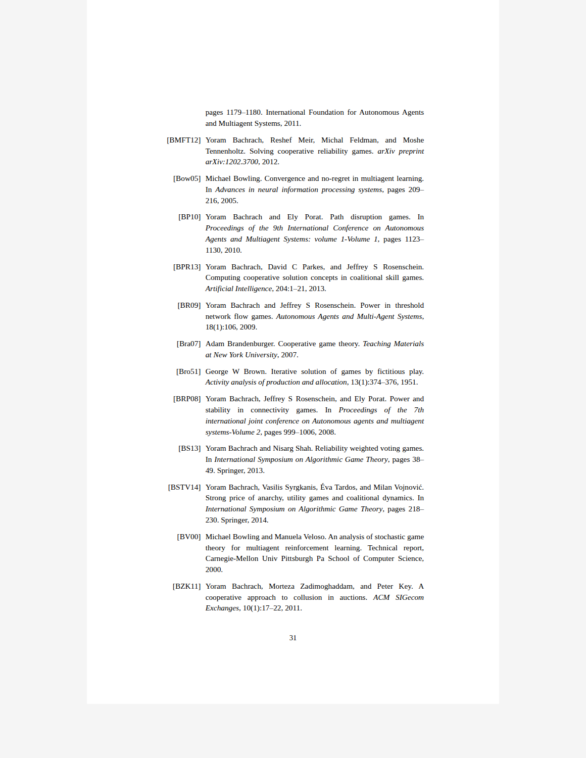pages 1179–1180. International Foundation for Autonomous Agents and Multiagent Systems, 2011.
[BMFT12] Yoram Bachrach, Reshef Meir, Michal Feldman, and Moshe Tennenholtz. Solving cooperative reliability games. arXiv preprint arXiv:1202.3700, 2012.
[Bow05] Michael Bowling. Convergence and no-regret in multiagent learning. In Advances in neural information processing systems, pages 209–216, 2005.
[BP10] Yoram Bachrach and Ely Porat. Path disruption games. In Proceedings of the 9th International Conference on Autonomous Agents and Multiagent Systems: volume 1-Volume 1, pages 1123–1130, 2010.
[BPR13] Yoram Bachrach, David C Parkes, and Jeffrey S Rosenschein. Computing cooperative solution concepts in coalitional skill games. Artificial Intelligence, 204:1–21, 2013.
[BR09] Yoram Bachrach and Jeffrey S Rosenschein. Power in threshold network flow games. Autonomous Agents and Multi-Agent Systems, 18(1):106, 2009.
[Bra07] Adam Brandenburger. Cooperative game theory. Teaching Materials at New York University, 2007.
[Bro51] George W Brown. Iterative solution of games by fictitious play. Activity analysis of production and allocation, 13(1):374–376, 1951.
[BRP08] Yoram Bachrach, Jeffrey S Rosenschein, and Ely Porat. Power and stability in connectivity games. In Proceedings of the 7th international joint conference on Autonomous agents and multiagent systems-Volume 2, pages 999–1006, 2008.
[BS13] Yoram Bachrach and Nisarg Shah. Reliability weighted voting games. In International Symposium on Algorithmic Game Theory, pages 38–49. Springer, 2013.
[BSTV14] Yoram Bachrach, Vasilis Syrgkanis, Éva Tardos, and Milan Vojnović. Strong price of anarchy, utility games and coalitional dynamics. In International Symposium on Algorithmic Game Theory, pages 218–230. Springer, 2014.
[BV00] Michael Bowling and Manuela Veloso. An analysis of stochastic game theory for multiagent reinforcement learning. Technical report, Carnegie-Mellon Univ Pittsburgh Pa School of Computer Science, 2000.
[BZK11] Yoram Bachrach, Morteza Zadimoghaddam, and Peter Key. A cooperative approach to collusion in auctions. ACM SIGecom Exchanges, 10(1):17–22, 2011.
31